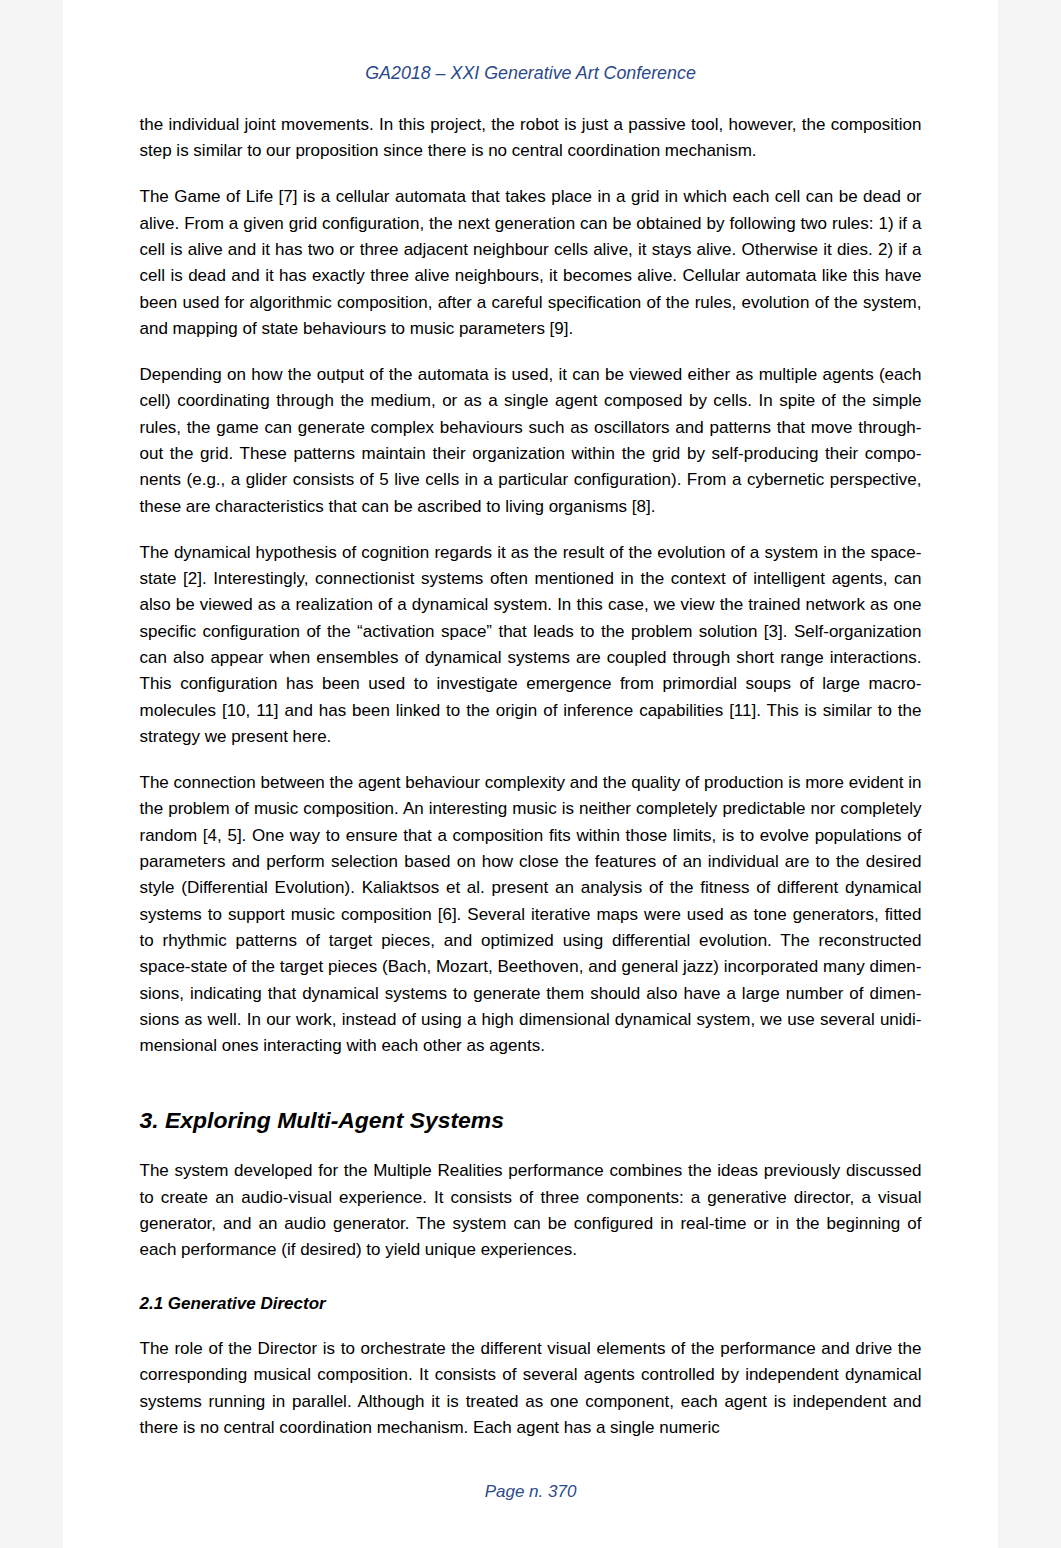GA2018 – XXI Generative Art Conference
the individual joint movements. In this project, the robot is just a passive tool, however, the composition step is similar to our proposition since there is no central coordination mechanism.
The Game of Life [7] is a cellular automata that takes place in a grid in which each cell can be dead or alive. From a given grid configuration, the next generation can be obtained by following two rules: 1) if a cell is alive and it has two or three adjacent neighbour cells alive, it stays alive. Otherwise it dies. 2) if a cell is dead and it has exactly three alive neighbours, it becomes alive. Cellular automata like this have been used for algorithmic composition, after a careful specification of the rules, evolution of the system, and mapping of state behaviours to music parameters [9].
Depending on how the output of the automata is used, it can be viewed either as multiple agents (each cell) coordinating through the medium, or as a single agent composed by cells. In spite of the simple rules, the game can generate complex behaviours such as oscillators and patterns that move throughout the grid. These patterns maintain their organization within the grid by self-producing their components (e.g., a glider consists of 5 live cells in a particular configuration). From a cybernetic perspective, these are characteristics that can be ascribed to living organisms [8].
The dynamical hypothesis of cognition regards it as the result of the evolution of a system in the space-state [2]. Interestingly, connectionist systems often mentioned in the context of intelligent agents, can also be viewed as a realization of a dynamical system. In this case, we view the trained network as one specific configuration of the “activation space” that leads to the problem solution [3]. Self-organization can also appear when ensembles of dynamical systems are coupled through short range interactions. This configuration has been used to investigate emergence from primordial soups of large macromolecules [10, 11] and has been linked to the origin of inference capabilities [11]. This is similar to the strategy we present here.
The connection between the agent behaviour complexity and the quality of production is more evident in the problem of music composition. An interesting music is neither completely predictable nor completely random [4, 5]. One way to ensure that a composition fits within those limits, is to evolve populations of parameters and perform selection based on how close the features of an individual are to the desired style (Differential Evolution). Kaliaktsos et al. present an analysis of the fitness of different dynamical systems to support music composition [6]. Several iterative maps were used as tone generators, fitted to rhythmic patterns of target pieces, and optimized using differential evolution. The reconstructed space-state of the target pieces (Bach, Mozart, Beethoven, and general jazz) incorporated many dimensions, indicating that dynamical systems to generate them should also have a large number of dimensions as well. In our work, instead of using a high dimensional dynamical system, we use several unidimensional ones interacting with each other as agents.
3. Exploring Multi-Agent Systems
The system developed for the Multiple Realities performance combines the ideas previously discussed to create an audio-visual experience. It consists of three components: a generative director, a visual generator, and an audio generator. The system can be configured in real-time or in the beginning of each performance (if desired) to yield unique experiences.
2.1 Generative Director
The role of the Director is to orchestrate the different visual elements of the performance and drive the corresponding musical composition. It consists of several agents controlled by independent dynamical systems running in parallel. Although it is treated as one component, each agent is independent and there is no central coordination mechanism. Each agent has a single numeric
Page n. 370